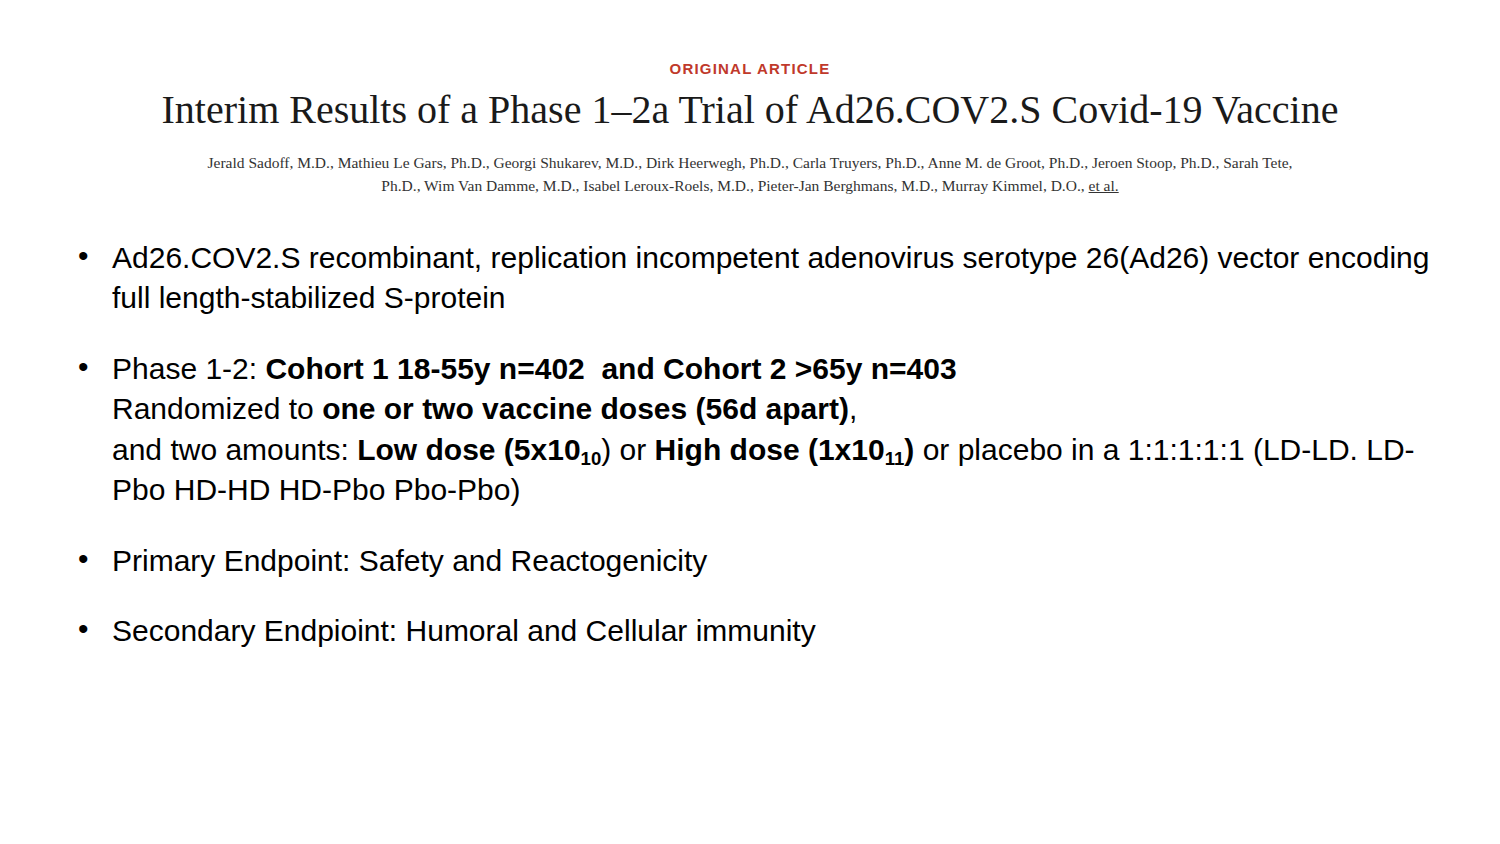ORIGINAL ARTICLE
Interim Results of a Phase 1–2a Trial of Ad26.COV2.S Covid-19 Vaccine
Jerald Sadoff, M.D., Mathieu Le Gars, Ph.D., Georgi Shukarev, M.D., Dirk Heerwegh, Ph.D., Carla Truyers, Ph.D., Anne M. de Groot, Ph.D., Jeroen Stoop, Ph.D., Sarah Tete,
Ph.D., Wim Van Damme, M.D., Isabel Leroux-Roels, M.D., Pieter-Jan Berghmans, M.D., Murray Kimmel, D.O., et al.
Ad26.COV2.S recombinant, replication incompetent adenovirus serotype 26(Ad26) vector encoding full length-stabilized S-protein
Phase 1-2: Cohort 1 18-55y n=402 and Cohort 2 >65y n=403
Randomized to one or two vaccine doses (56d apart),
and two amounts: Low dose (5x1010) or High dose (1x1011) or placebo in a 1:1:1:1:1 (LD-LD. LD-Pbo HD-HD HD-Pbo Pbo-Pbo)
Primary Endpoint: Safety and Reactogenicity
Secondary Endpioint: Humoral and Cellular immunity